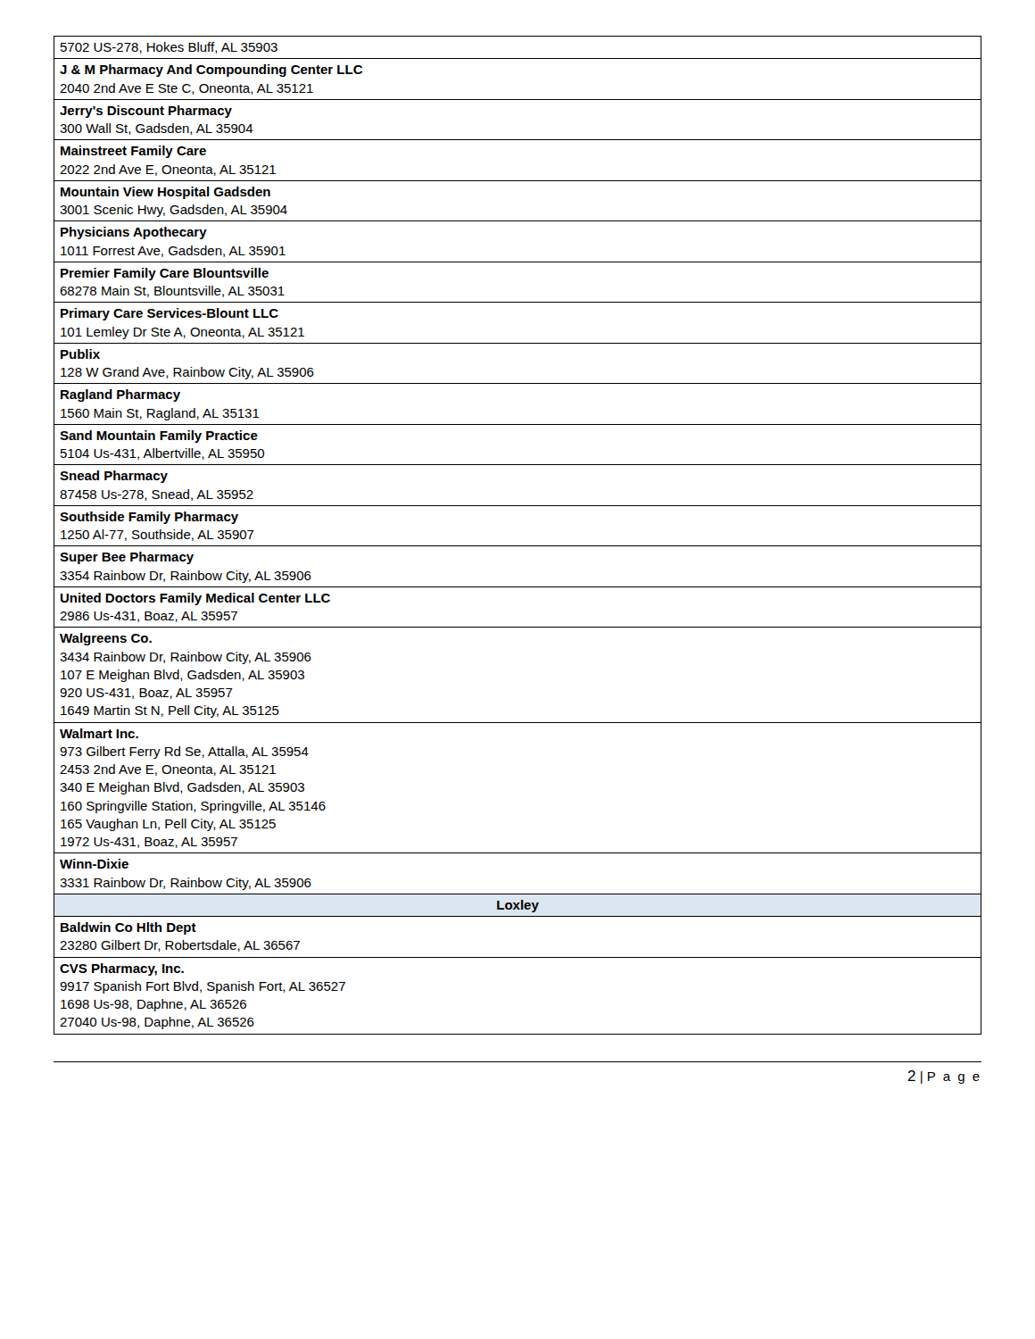| 5702 US-278, Hokes Bluff, AL 35903 |
| J & M Pharmacy And Compounding Center LLC 2040 2nd Ave E Ste C, Oneonta, AL 35121 |
| Jerry's Discount Pharmacy 300 Wall St, Gadsden, AL 35904 |
| Mainstreet Family Care 2022 2nd Ave E, Oneonta, AL 35121 |
| Mountain View Hospital Gadsden 3001 Scenic Hwy, Gadsden, AL 35904 |
| Physicians Apothecary 1011 Forrest Ave, Gadsden, AL 35901 |
| Premier Family Care Blountsville 68278 Main St, Blountsville, AL 35031 |
| Primary Care Services-Blount LLC 101 Lemley Dr Ste A, Oneonta, AL 35121 |
| Publix 128 W Grand Ave, Rainbow City, AL 35906 |
| Ragland Pharmacy 1560 Main St, Ragland, AL 35131 |
| Sand Mountain Family Practice 5104 Us-431, Albertville, AL 35950 |
| Snead Pharmacy 87458 Us-278, Snead, AL 35952 |
| Southside Family Pharmacy 1250 Al-77, Southside, AL 35907 |
| Super Bee Pharmacy 3354 Rainbow Dr, Rainbow City, AL 35906 |
| United Doctors Family Medical Center LLC 2986 Us-431, Boaz, AL 35957 |
| Walgreens Co. 3434 Rainbow Dr, Rainbow City, AL 35906 107 E Meighan Blvd, Gadsden, AL 35903 920 US-431, Boaz, AL 35957 1649 Martin St N, Pell City, AL 35125 |
| Walmart Inc. 973 Gilbert Ferry Rd Se, Attalla, AL 35954 2453 2nd Ave E, Oneonta, AL 35121 340 E Meighan Blvd, Gadsden, AL 35903 160 Springville Station, Springville, AL 35146 165 Vaughan Ln, Pell City, AL 35125 1972 Us-431, Boaz, AL 35957 |
| Winn-Dixie 3331 Rainbow Dr, Rainbow City, AL 35906 |
| Loxley |
| Baldwin Co Hlth Dept 23280 Gilbert Dr, Robertsdale, AL 36567 |
| CVS Pharmacy, Inc. 9917 Spanish Fort Blvd, Spanish Fort, AL 36527 1698 Us-98, Daphne, AL 36526 27040 Us-98, Daphne, AL 36526 |
2 | P a g e